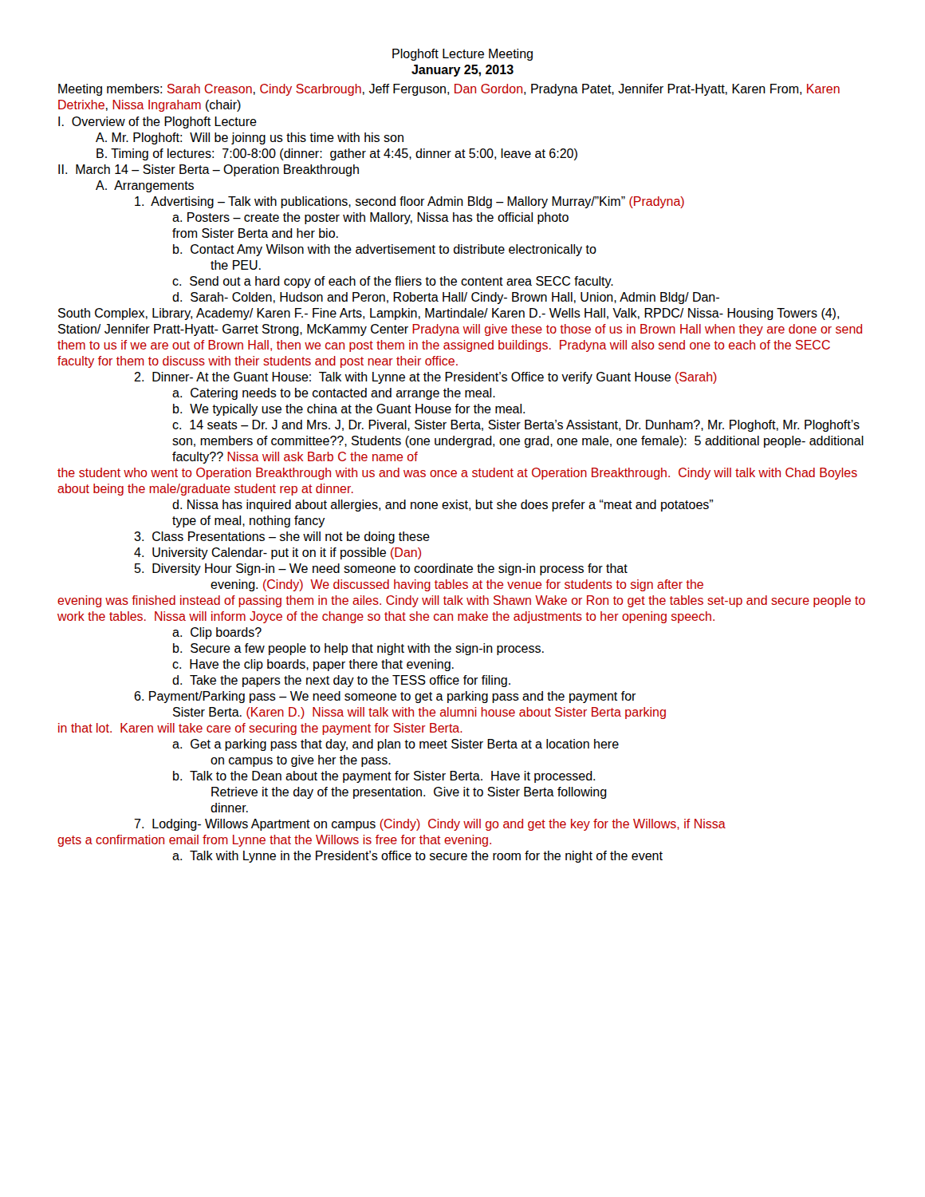Ploghoft Lecture Meeting
January 25, 2013
Meeting members: Sarah Creason, Cindy Scarbrough, Jeff Ferguson, Dan Gordon, Pradyna Patet, Jennifer Prat-Hyatt, Karen From, Karen Detrixhe, Nissa Ingraham (chair)
I. Overview of the Ploghoft Lecture
A. Mr. Ploghoft: Will be joinng us this time with his son
B. Timing of lectures: 7:00-8:00 (dinner: gather at 4:45, dinner at 5:00, leave at 6:20)
II. March 14 – Sister Berta – Operation Breakthrough
A. Arrangements
1. Advertising – Talk with publications, second floor Admin Bldg – Mallory Murray/”Kim” (Pradyna)
a. Posters – create the poster with Mallory, Nissa has the official photo
from Sister Berta and her bio.
b. Contact Amy Wilson with the advertisement to distribute electronically to
the PEU.
c. Send out a hard copy of each of the fliers to the content area SECC faculty.
d. Sarah- Colden, Hudson and Peron, Roberta Hall/ Cindy- Brown Hall, Union, Admin Bldg/ Dan-
South Complex, Library, Academy/ Karen F.- Fine Arts, Lampkin, Martindale/ Karen D.- Wells Hall, Valk, RPDC/ Nissa- Housing Towers (4), Station/ Jennifer Pratt-Hyatt- Garret Strong, McKammy Center Pradyna will give these to those of us in Brown Hall when they are done or send them to us if we are out of Brown Hall, then we can post them in the assigned buildings. Pradyna will also send one to each of the SECC faculty for them to discuss with their students and post near their office.
2. Dinner- At the Guant House: Talk with Lynne at the President’s Office to verify Guant House (Sarah)
a. Catering needs to be contacted and arrange the meal.
b. We typically use the china at the Guant House for the meal.
c. 14 seats – Dr. J and Mrs. J, Dr. Piveral, Sister Berta, Sister Berta’s Assistant, Dr. Dunham?, Mr. Ploghoft, Mr. Ploghoft’s son, members of committee??, Students (one undergrad, one grad, one male, one female): 5 additional people- additional faculty?? Nissa will ask Barb C the name of
the student who went to Operation Breakthrough with us and was once a student at Operation Breakthrough. Cindy will talk with Chad Boyles about being the male/graduate student rep at dinner.
d. Nissa has inquired about allergies, and none exist, but she does prefer a “meat and potatoes”
type of meal, nothing fancy
3. Class Presentations – she will not be doing these
4. University Calendar- put it on it if possible (Dan)
5. Diversity Hour Sign-in – We need someone to coordinate the sign-in process for that
evening. (Cindy) We discussed having tables at the venue for students to sign after the
evening was finished instead of passing them in the ailes. Cindy will talk with Shawn Wake or Ron to get the tables set-up and secure people to work the tables. Nissa will inform Joyce of the change so that she can make the adjustments to her opening speech.
a. Clip boards?
b. Secure a few people to help that night with the sign-in process.
c. Have the clip boards, paper there that evening.
d. Take the papers the next day to the TESS office for filing.
6. Payment/Parking pass – We need someone to get a parking pass and the payment for
Sister Berta. (Karen D.) Nissa will talk with the alumni house about Sister Berta parking
in that lot. Karen will take care of securing the payment for Sister Berta.
a. Get a parking pass that day, and plan to meet Sister Berta at a location here
on campus to give her the pass.
b. Talk to the Dean about the payment for Sister Berta. Have it processed.
Retrieve it the day of the presentation. Give it to Sister Berta following
dinner.
7. Lodging- Willows Apartment on campus (Cindy) Cindy will go and get the key for the Willows, if Nissa
gets a confirmation email from Lynne that the Willows is free for that evening.
a. Talk with Lynne in the President’s office to secure the room for the night of the event